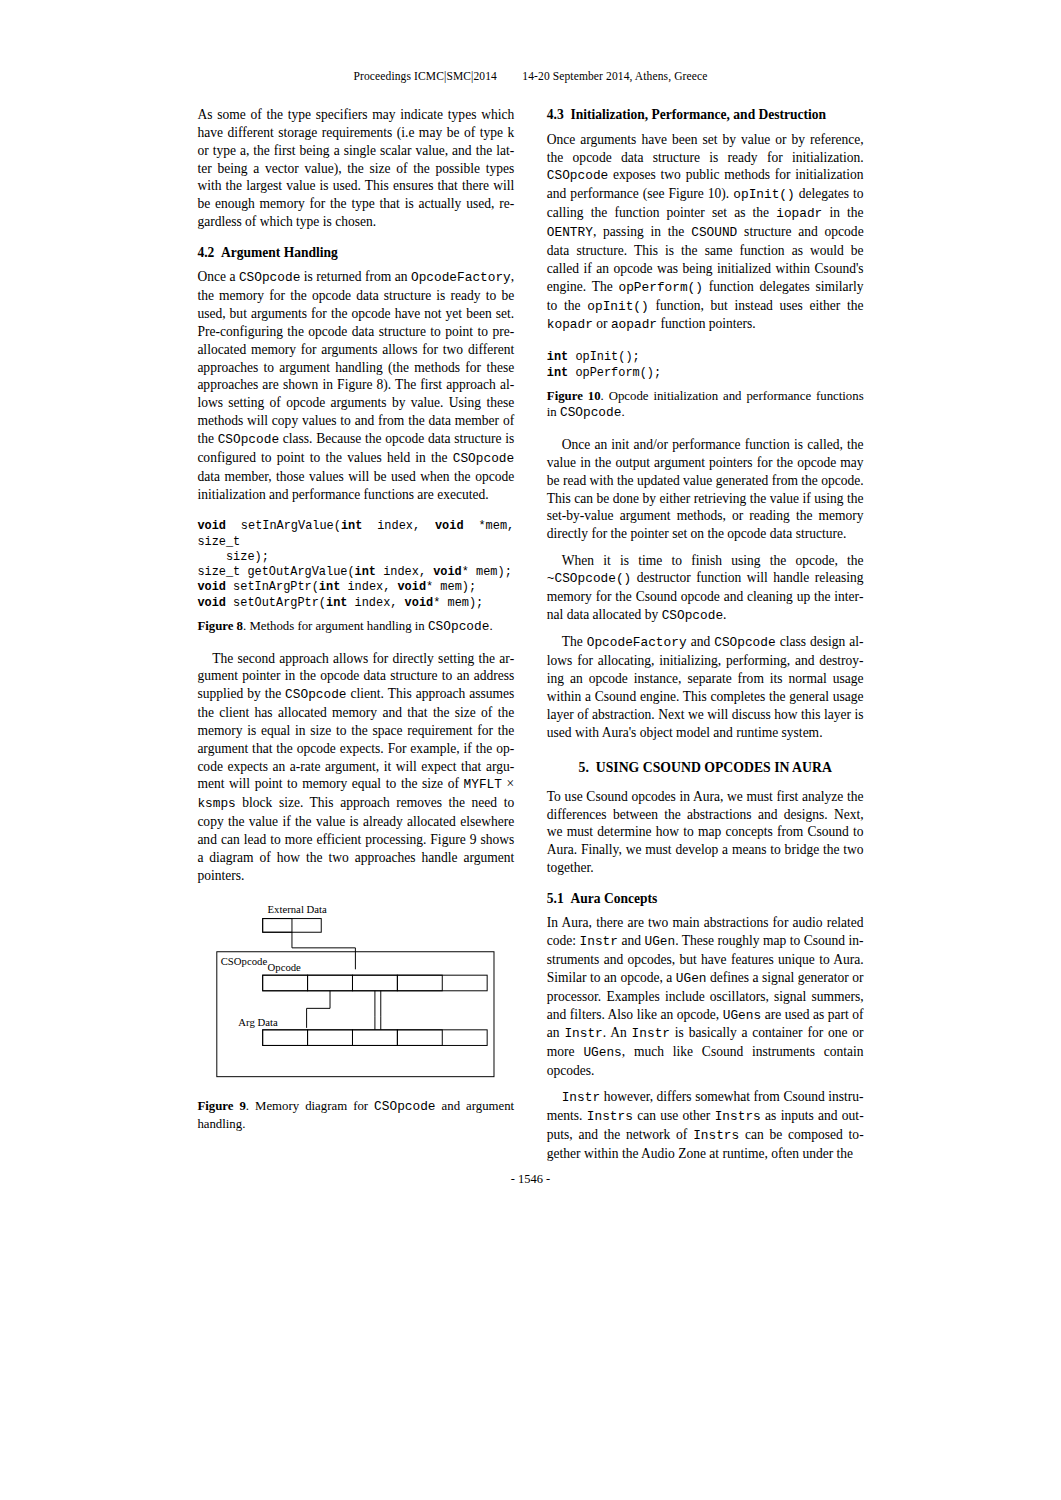Proceedings ICMC|SMC|2014 14-20 September 2014, Athens, Greece
As some of the type specifiers may indicate types which have different storage requirements (i.e may be of type k or type a, the first being a single scalar value, and the latter being a vector value), the size of the possible types with the largest value is used. This ensures that there will be enough memory for the type that is actually used, regardless of which type is chosen.
4.2 Argument Handling
Once a CSOpcode is returned from an OpcodeFactory, the memory for the opcode data structure is ready to be used, but arguments for the opcode have not yet been set. Pre-configuring the opcode data structure to point to pre-allocated memory for arguments allows for two different approaches to argument handling (the methods for these approaches are shown in Figure 8). The first approach allows setting of opcode arguments by value. Using these methods will copy values to and from the data member of the CSOpcode class. Because the opcode data structure is configured to point to the values held in the CSOpcode data member, those values will be used when the opcode initialization and performance functions are executed.
void setInArgValue(int index, void *mem, size_t
    size);
size_t getOutArgValue(int index, void* mem);
void setInArgPtr(int index, void* mem);
void setOutArgPtr(int index, void* mem);
Figure 8. Methods for argument handling in CSOpcode.
The second approach allows for directly setting the argument pointer in the opcode data structure to an address supplied by the CSOpcode client. This approach assumes the client has allocated memory and that the size of the memory is equal in size to the space requirement for the argument that the opcode expects. For example, if the opcode expects an a-rate argument, it will expect that argument will point to memory equal to the size of MYFLT × ksmps block size. This approach removes the need to copy the value if the value is already allocated elsewhere and can lead to more efficient processing. Figure 9 shows a diagram of how the two approaches handle argument pointers.
External Data CSOpcode Opcode Arg Data
Figure 9. Memory diagram for CSOpcode and argument handling.
4.3 Initialization, Performance, and Destruction
Once arguments have been set by value or by reference, the opcode data structure is ready for initialization. CSOpcode exposes two public methods for initialization and performance (see Figure 10). opInit() delegates to calling the function pointer set as the iopadr in the OENTRY, passing in the CSOUND structure and opcode data structure. This is the same function as would be called if an opcode was being initialized within Csound's engine. The opPerform() function delegates similarly to the opInit() function, but instead uses either the kopadr or aopadr function pointers.
int opInit();
int opPerform();
Figure 10. Opcode initialization and performance functions in CSOpcode.
Once an init and/or performance function is called, the value in the output argument pointers for the opcode may be read with the updated value generated from the opcode. This can be done by either retrieving the value if using the set-by-value argument methods, or reading the memory directly for the pointer set on the opcode data structure.
When it is time to finish using the opcode, the ~CSOpcode() destructor function will handle releasing memory for the Csound opcode and cleaning up the internal data allocated by CSOpcode.
The OpcodeFactory and CSOpcode class design allows for allocating, initializing, performing, and destroying an opcode instance, separate from its normal usage within a Csound engine. This completes the general usage layer of abstraction. Next we will discuss how this layer is used with Aura's object model and runtime system.
5. USING CSOUND OPCODES IN AURA
To use Csound opcodes in Aura, we must first analyze the differences between the abstractions and designs. Next, we must determine how to map concepts from Csound to Aura. Finally, we must develop a means to bridge the two together.
5.1 Aura Concepts
In Aura, there are two main abstractions for audio related code: Instr and UGen. These roughly map to Csound instruments and opcodes, but have features unique to Aura. Similar to an opcode, a UGen defines a signal generator or processor. Examples include oscillators, signal summers, and filters. Also like an opcode, UGens are used as part of an Instr. An Instr is basically a container for one or more UGens, much like Csound instruments contain opcodes.
Instr however, differs somewhat from Csound instruments. Instrs can use other Instrs as inputs and outputs, and the network of Instrs can be composed together within the Audio Zone at runtime, often under the
- 1546 -